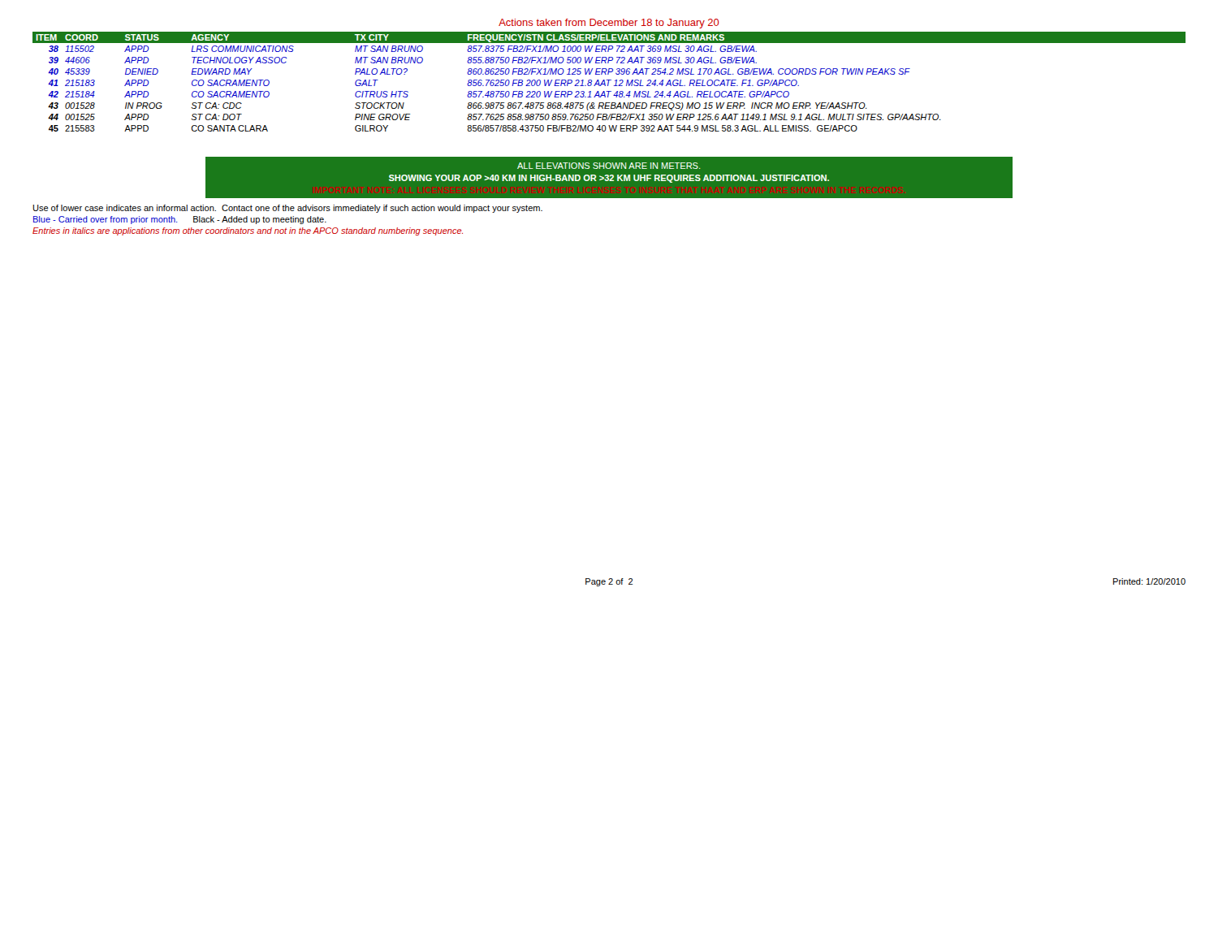Actions taken from December 18 to January 20
| ITEM | COORD | STATUS | AGENCY | TX CITY | FREQUENCY/STN CLASS/ERP/ELEVATIONS AND REMARKS |
| --- | --- | --- | --- | --- | --- |
| 38 | 115502 | APPD | LRS COMMUNICATIONS | MT SAN BRUNO | 857.8375 FB2/FX1/MO 1000 W ERP 72 AAT 369 MSL 30 AGL. GB/EWA. |
| 39 | 44606 | APPD | TECHNOLOGY ASSOC | MT SAN BRUNO | 855.88750 FB2/FX1/MO 500 W ERP 72 AAT 369 MSL 30 AGL. GB/EWA. |
| 40 | 45339 | DENIED | EDWARD MAY | PALO ALTO? | 860.86250 FB2/FX1/MO 125 W ERP 396 AAT 254.2 MSL 170 AGL. GB/EWA. COORDS FOR TWIN PEAKS SF |
| 41 | 215183 | APPD | CO SACRAMENTO | GALT | 856.76250 FB 200 W ERP 21.8 AAT 12 MSL 24.4 AGL. RELOCATE. F1. GP/APCO. |
| 42 | 215184 | APPD | CO SACRAMENTO | CITRUS HTS | 857.48750 FB 220 W ERP 23.1 AAT 48.4 MSL 24.4 AGL. RELOCATE. GP/APCO |
| 43 | 001528 | IN PROG | ST CA: CDC | STOCKTON | 866.9875 867.4875 868.4875 (& REBANDED FREQS) MO 15 W ERP. INCR MO ERP. YE/AASHTO. |
| 44 | 001525 | APPD | ST CA: DOT | PINE GROVE | 857.7625 858.98750 859.76250 FB/FB2/FX1 350 W ERP 125.6 AAT 1149.1 MSL 9.1 AGL. MULTI SITES. GP/AASHTO. |
| 45 | 215583 | APPD | CO SANTA CLARA | GILROY | 856/857/858.43750 FB/FB2/MO 40 W ERP 392 AAT 544.9 MSL 58.3 AGL. ALL EMISS. GE/APCO |
ALL ELEVATIONS SHOWN ARE IN METERS.
SHOWING YOUR AOP >40 KM IN HIGH-BAND OR >32 KM UHF REQUIRES ADDITIONAL JUSTIFICATION.
IMPORTANT NOTE: ALL LICENSEES SHOULD REVIEW THEIR LICENSES TO INSURE THAT HAAT AND ERP ARE SHOWN IN THE RECORDS.
Use of lower case indicates an informal action. Contact one of the advisors immediately if such action would impact your system.
Blue - Carried over from prior month. Black - Added up to meeting date.
Entries in italics are applications from other coordinators and not in the APCO standard numbering sequence.
Page 2 of 2
Printed: 1/20/2010